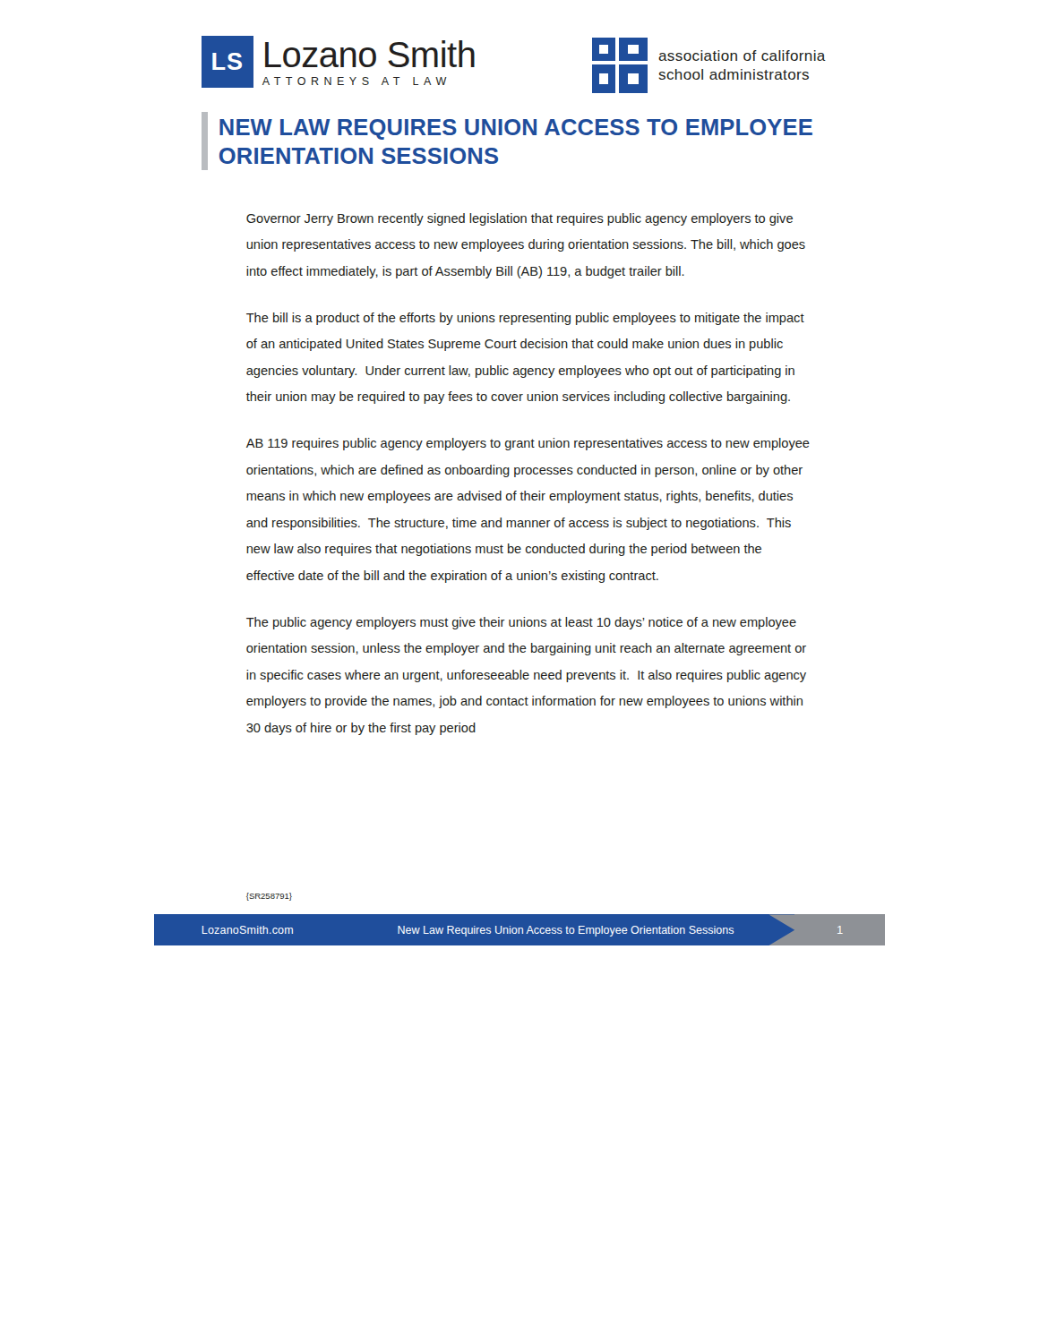LS
Lozano Smith
ATTORNEYS AT LAW
association of california
school administrators
New Law Requires Union Access to Employee Orientation Sessions
Governor Jerry Brown recently signed legislation that requires public agency employers to give union representatives access to new employees during orientation sessions. The bill, which goes into effect immediately, is part of Assembly Bill (AB) 119, a budget trailer bill.
The bill is a product of the efforts by unions representing public employees to mitigate the impact of an anticipated United States Supreme Court decision that could make union dues in public agencies voluntary. Under current law, public agency employees who opt out of participating in their union may be required to pay fees to cover union services including collective bargaining.
AB 119 requires public agency employers to grant union representatives access to new employee orientations, which are defined as onboarding processes conducted in person, online or by other means in which new employees are advised of their employment status, rights, benefits, duties and responsibilities. The structure, time and manner of access is subject to negotiations. This new law also requires that negotiations must be conducted during the period between the effective date of the bill and the expiration of a union’s existing contract.
The public agency employers must give their unions at least 10 days’ notice of a new employee orientation session, unless the employer and the bargaining unit reach an alternate agreement or in specific cases where an urgent, unforeseeable need prevents it. It also requires public agency employers to provide the names, job and contact information for new employees to unions within 30 days of hire or by the first pay period
{SR258791}
LozanoSmith.com
New Law Requires Union Access to Employee Orientation Sessions
1